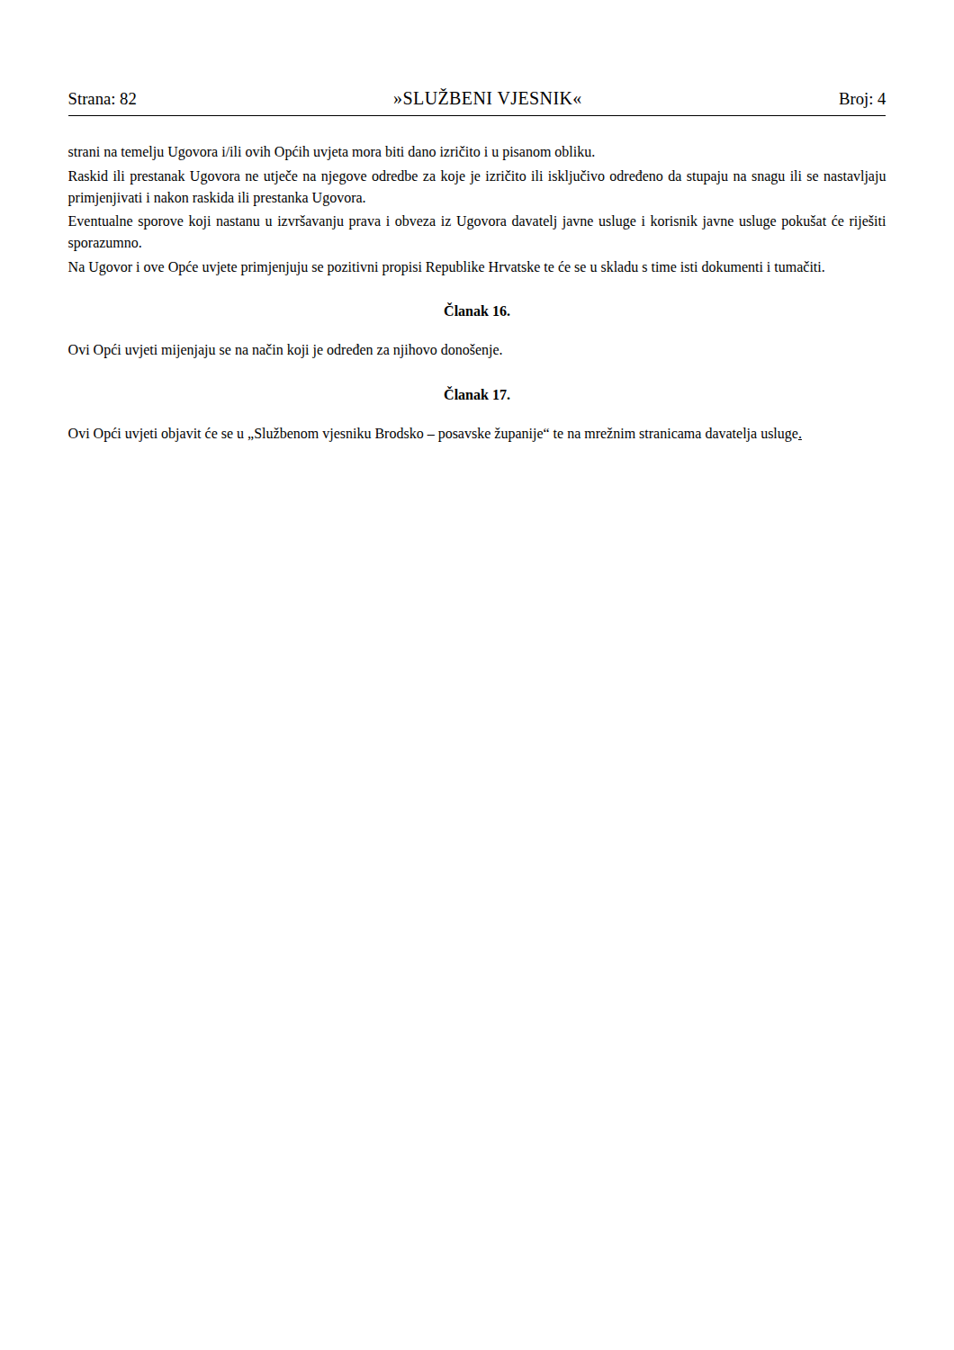Strana: 82 »SLUŽBENI VJESNIK« Broj: 4
strani na temelju Ugovora i/ili ovih Općih uvjeta mora biti dano izričito i u pisanom obliku.
Raskid ili prestanak Ugovora ne utječe na njegove odredbe za koje je izričito ili isključivo određeno da stupaju na snagu ili se nastavljaju primjenjivati i nakon raskida ili prestanka Ugovora.
Eventualne sporove koji nastanu u izvršavanju prava i obveza iz Ugovora davatelj javne usluge i korisnik javne usluge pokušat će riješiti sporazumno.
Na Ugovor i ove Opće uvjete primjenjuju se pozitivni propisi Republike Hrvatske te će se u skladu s time isti dokumenti i tumačiti.
Članak 16.
Ovi Opći uvjeti mijenjaju se na način koji je određen za njihovo donošenje.
Članak 17.
Ovi Opći uvjeti objavit će se u „Službenom vjesniku Brodsko – posavske županije“ te na mrežnim stranicama davatelja usluge.